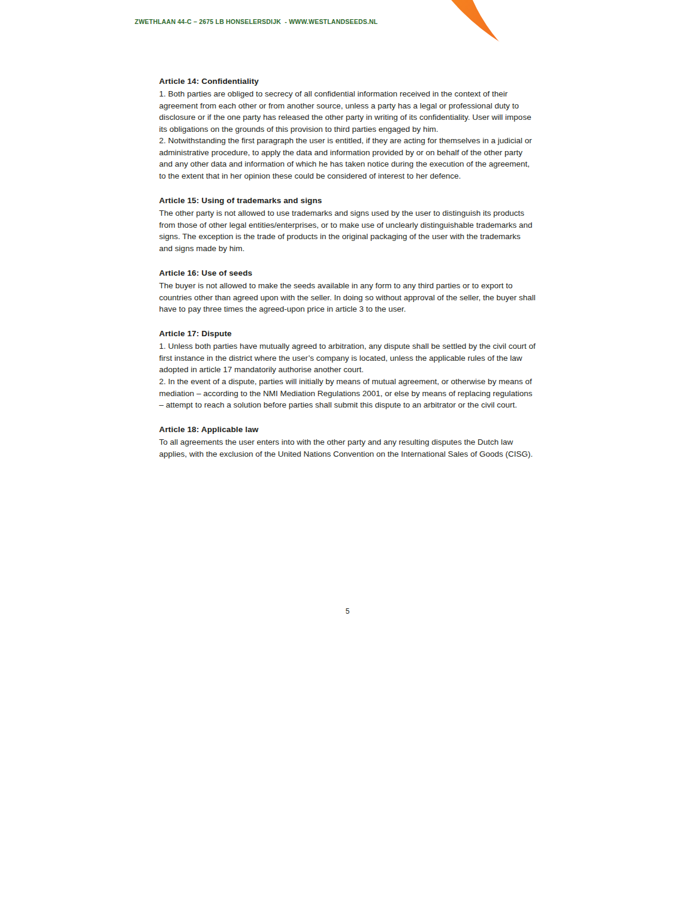ZWETHLAAN 44-C – 2675 LB HONSELERSDIJK - WWW.WESTLANDSEEDS.NL
Article 14: Confidentiality
1. Both parties are obliged to secrecy of all confidential information received in the context of their agreement from each other or from another source, unless a party has a legal or professional duty to disclosure or if the one party has released the other party in writing of its confidentiality. User will impose its obligations on the grounds of this provision to third parties engaged by him.
2. Notwithstanding the first paragraph the user is entitled, if they are acting for themselves in a judicial or administrative procedure, to apply the data and information provided by or on behalf of the other party and any other data and information of which he has taken notice during the execution of the agreement, to the extent that in her opinion these could be considered of interest to her defence.
Article 15: Using of trademarks and signs
The other party is not allowed to use trademarks and signs used by the user to distinguish its products from those of other legal entities/enterprises, or to make use of unclearly distinguishable trademarks and signs. The exception is the trade of products in the original packaging of the user with the trademarks and signs made by him.
Article 16: Use of seeds
The buyer is not allowed to make the seeds available in any form to any third parties or to export to countries other than agreed upon with the seller. In doing so without approval of the seller, the buyer shall have to pay three times the agreed-upon price in article 3 to the user.
Article 17: Dispute
1. Unless both parties have mutually agreed to arbitration, any dispute shall be settled by the civil court of first instance in the district where the user’s company is located, unless the applicable rules of the law adopted in article 17 mandatorily authorise another court.
2. In the event of a dispute, parties will initially by means of mutual agreement, or otherwise by means of mediation – according to the NMI Mediation Regulations 2001, or else by means of replacing regulations – attempt to reach a solution before parties shall submit this dispute to an arbitrator or the civil court.
Article 18: Applicable law
To all agreements the user enters into with the other party and any resulting disputes the Dutch law applies, with the exclusion of the United Nations Convention on the International Sales of Goods (CISG).
5